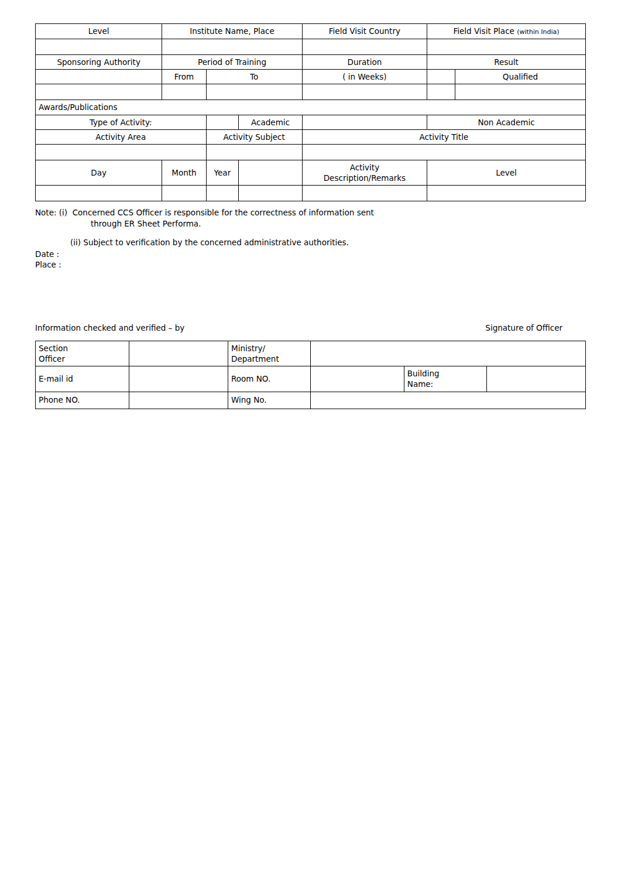| Level | Institute Name, Place | Field Visit Country | Field Visit Place (within India) |
| Sponsoring Authority | Period of Training | Duration | Result |
| | From | To | ( in Weeks) | | Qualified |
| Awards/Publications |
| Type of Activity: | | Academic | | Non Academic |
| Activity Area | Activity Subject | Activity Title |
| Day | Month | Year | | Activity Description/Remarks | Level |
Note: (i) Concerned CCS Officer is responsible for the correctness of information sent
through ER Sheet Performa.
(ii) Subject to verification by the concerned administrative authorities.
Date :
Place :
Information checked and verified – by Signature of Officer
| Section Officer | | Ministry/ Department | |
| E-mail id | | Room NO. | | Building Name: | |
| Phone NO. | | Wing No. | |